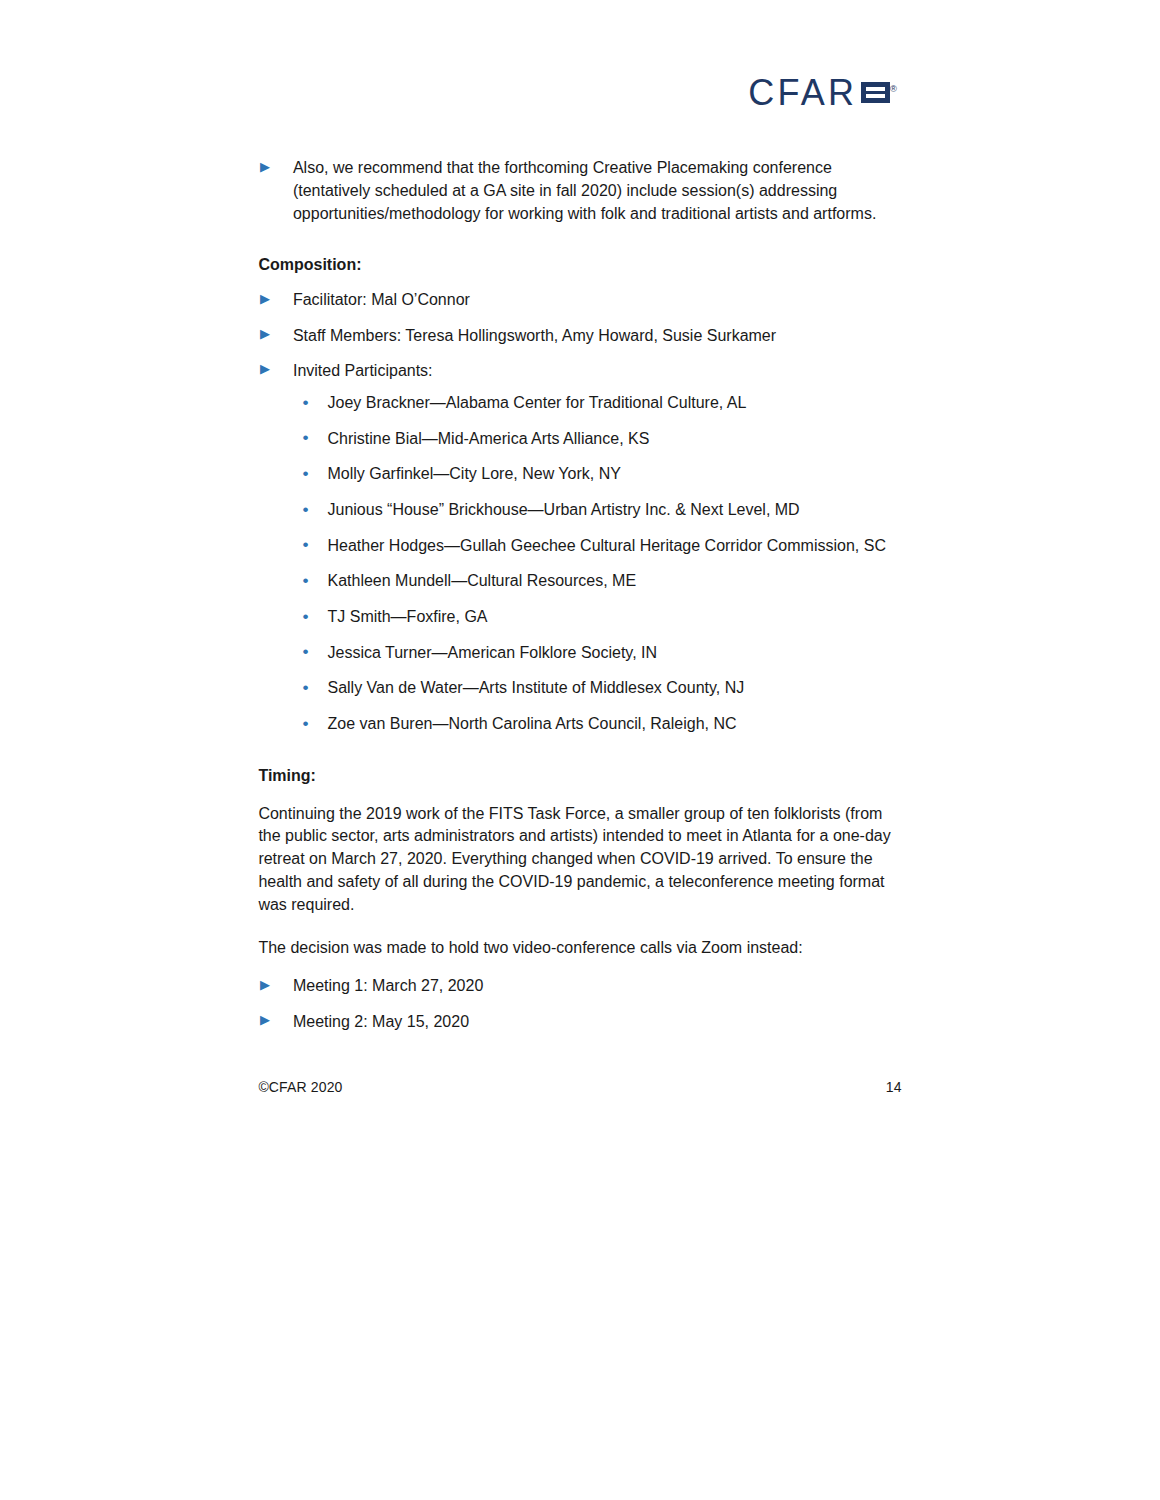CFAR ®
Also, we recommend that the forthcoming Creative Placemaking conference (tentatively scheduled at a GA site in fall 2020) include session(s) addressing opportunities/methodology for working with folk and traditional artists and artforms.
Composition:
Facilitator: Mal O’Connor
Staff Members: Teresa Hollingsworth, Amy Howard, Susie Surkamer
Invited Participants:
Joey Brackner—Alabama Center for Traditional Culture, AL
Christine Bial—Mid-America Arts Alliance, KS
Molly Garfinkel—City Lore, New York, NY
Junious “House” Brickhouse—Urban Artistry Inc. & Next Level, MD
Heather Hodges—Gullah Geechee Cultural Heritage Corridor Commission, SC
Kathleen Mundell—Cultural Resources, ME
TJ Smith—Foxfire, GA
Jessica Turner—American Folklore Society, IN
Sally Van de Water—Arts Institute of Middlesex County, NJ
Zoe van Buren—North Carolina Arts Council, Raleigh, NC
Timing:
Continuing the 2019 work of the FITS Task Force, a smaller group of ten folklorists (from the public sector, arts administrators and artists) intended to meet in Atlanta for a one-day retreat on March 27, 2020. Everything changed when COVID-19 arrived. To ensure the health and safety of all during the COVID-19 pandemic, a teleconference meeting format was required.
The decision was made to hold two video-conference calls via Zoom instead:
Meeting 1: March 27, 2020
Meeting 2: May 15, 2020
©CFAR 2020 14